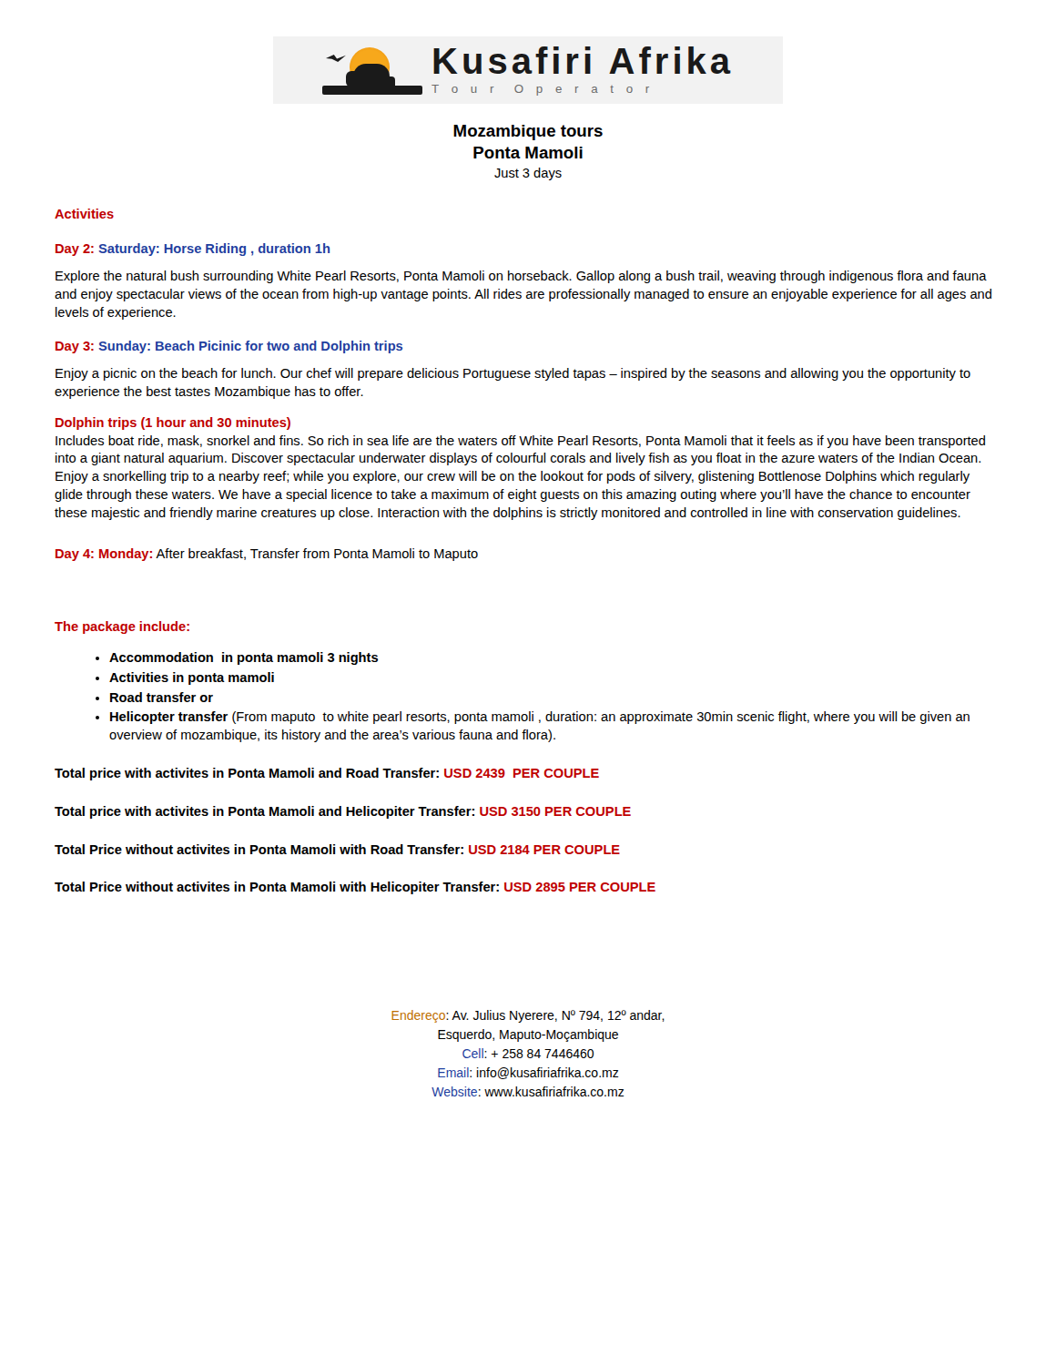Kusafiri Afrika
T o u r O p e r a t o r
Mozambique tours
Ponta Mamoli
Just 3 days
Activities
Day 2: Saturday: Horse Riding , duration 1h
Explore the natural bush surrounding White Pearl Resorts, Ponta Mamoli on horseback. Gallop along a bush trail, weaving through indigenous flora and fauna and enjoy spectacular views of the ocean from high-up vantage points. All rides are professionally managed to ensure an enjoyable experience for all ages and levels of experience.
Day 3: Sunday: Beach Picinic for two and Dolphin trips
Enjoy a picnic on the beach for lunch. Our chef will prepare delicious Portuguese styled tapas – inspired by the seasons and allowing you the opportunity to experience the best tastes Mozambique has to offer.
Dolphin trips (1 hour and 30 minutes)
Includes boat ride, mask, snorkel and fins. So rich in sea life are the waters off White Pearl Resorts, Ponta Mamoli that it feels as if you have been transported into a giant natural aquarium. Discover spectacular underwater displays of colourful corals and lively fish as you float in the azure waters of the Indian Ocean. Enjoy a snorkelling trip to a nearby reef; while you explore, our crew will be on the lookout for pods of silvery, glistening Bottlenose Dolphins which regularly glide through these waters. We have a special licence to take a maximum of eight guests on this amazing outing where you’ll have the chance to encounter these majestic and friendly marine creatures up close. Interaction with the dolphins is strictly monitored and controlled in line with conservation guidelines.
Day 4: Monday: After breakfast, Transfer from Ponta Mamoli to Maputo
The package include:
Accommodation in ponta mamoli 3 nights
Activities in ponta mamoli
Road transfer or
Helicopter transfer (From maputo to white pearl resorts, ponta mamoli , duration: an approximate 30min scenic flight, where you will be given an overview of mozambique, its history and the area’s various fauna and flora).
Total price with activites in Ponta Mamoli and Road Transfer: USD 2439 PER COUPLE
Total price with activites in Ponta Mamoli and Helicopiter Transfer: USD 3150 PER COUPLE
Total Price without activites in Ponta Mamoli with Road Transfer: USD 2184 PER COUPLE
Total Price without activites in Ponta Mamoli with Helicopiter Transfer: USD 2895 PER COUPLE
Endereço: Av. Julius Nyerere, Nº 794, 12º andar,
Esquerdo, Maputo-Moçambique
Cell: + 258 84 7446460
Email: info@kusafiriafrika.co.mz
Website: www.kusafiriafrika.co.mz